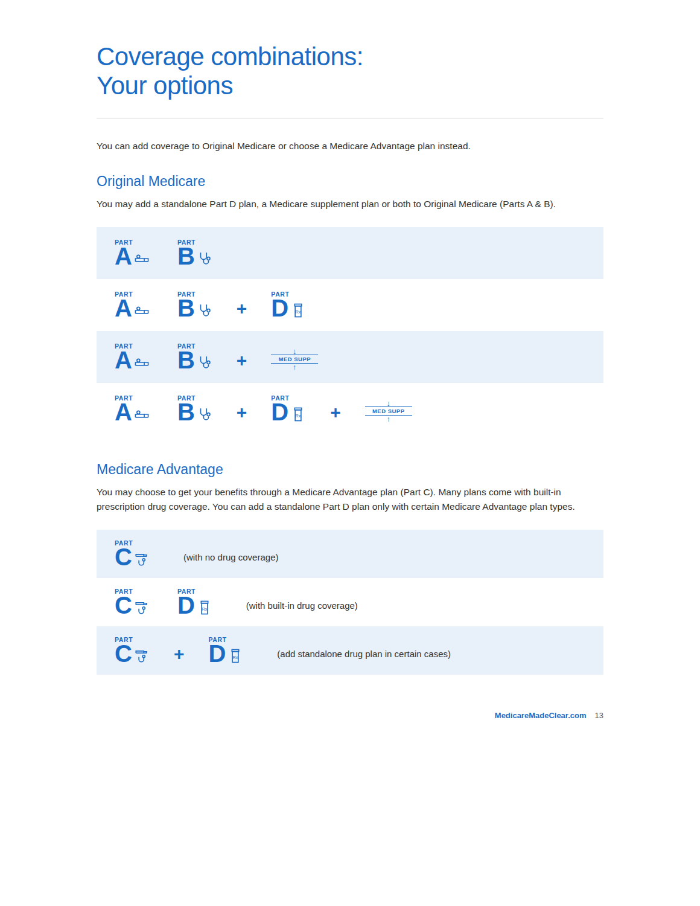Coverage combinations:
Your options
You can add coverage to Original Medicare or choose a Medicare Advantage plan instead.
Original Medicare
You may add a standalone Part D plan, a Medicare supplement plan or both to Original Medicare (Parts A & B).
PART A
PART B
PART A
PART B
+
PART D Rx
PART A
PART B
+
↓
MED SUPP
↑
PART A
PART B
+
PART D Rx
+
↓
MED SUPP
↑
Medicare Advantage
You may choose to get your benefits through a Medicare Advantage plan (Part C). Many plans come with built-in prescription drug coverage. You can add a standalone Part D plan only with certain Medicare Advantage plan types.
PART C
(with no drug coverage)
PART C
PART D Rx
(with built-in drug coverage)
PART C
+
PART D Rx
(add standalone drug plan in certain cases)
MedicareMadeClear.com 13